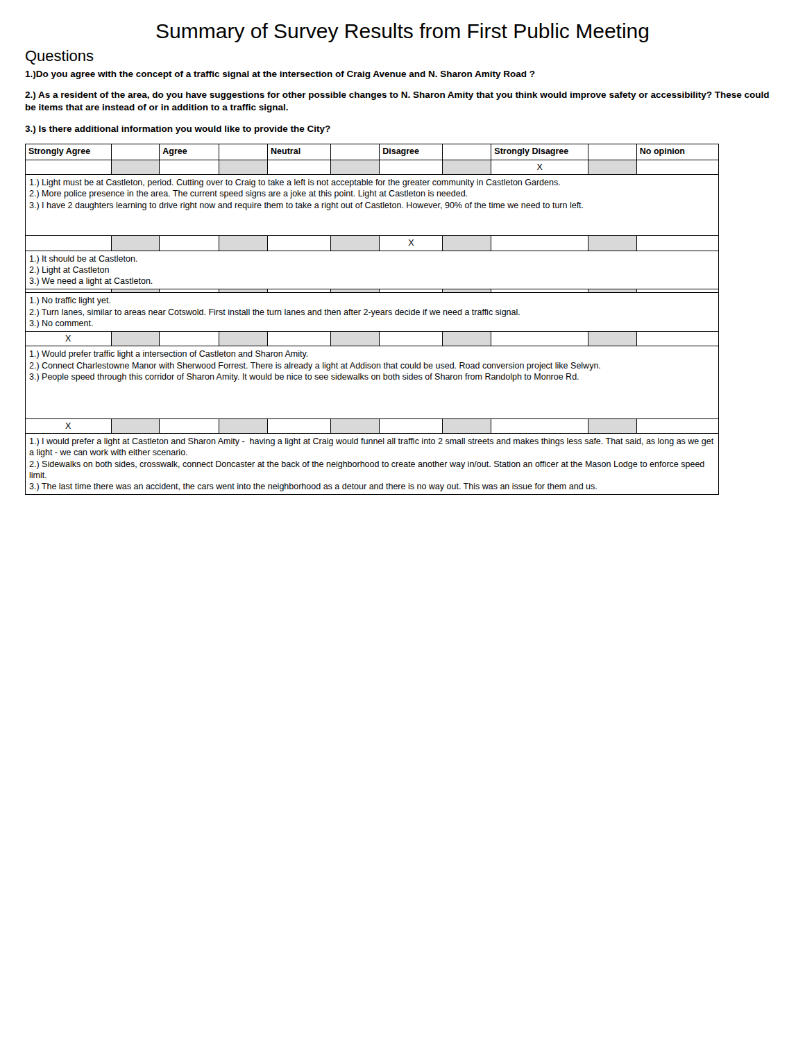Summary of Survey Results from First Public Meeting
Questions
1.)Do you agree with the concept of a traffic signal at the intersection of Craig Avenue and N. Sharon Amity Road ?
2.) As a resident of the area, do you have suggestions for other possible changes to N. Sharon Amity that you think would improve safety or accessibility? These could be items that are instead of or in addition to a traffic signal.
3.) Is there additional information you would like to provide the City?
| Strongly Agree | | Agree | | Neutral | | Disagree | | Strongly Disagree | | No opinion |
| --- | --- | --- | --- | --- | --- | --- | --- | --- | --- | --- |
| | | | | | | | | X | | |
| 1.) Light must be at Castleton, period. Cutting over to Craig to take a left is not acceptable for the greater community in Castleton Gardens. 2.) More police presence in the area. The current speed signs are a joke at this point. Light at Castleton is needed. 3.) I have 2 daughters learning to drive right now and require them to take a right out of Castleton. However, 90% of the time we need to turn left. |
| | | | | | | X | | | | |
| 1.) It should be at Castleton. 2.) Light at Castleton 3.) We need a light at Castleton. |
| 1.) No traffic light yet. 2.) Turn lanes, similar to areas near Cotswold. First install the turn lanes and then after 2-years decide if we need a traffic signal. 3.) No comment. |
| X | | | | | | | | | | |
| 1.) Would prefer traffic light a intersection of Castleton and Sharon Amity. 2.) Connect Charlestowne Manor with Sherwood Forrest. There is already a light at Addison that could be used. Road conversion project like Selwyn. 3.) People speed through this corridor of Sharon Amity. It would be nice to see sidewalks on both sides of Sharon from Randolph to Monroe Rd. |
| X | | | | | | | | | | |
| 1.) I would prefer a light at Castleton and Sharon Amity - having a light at Craig would funnel all traffic into 2 small streets and makes things less safe. That said, as long as we get a light - we can work with either scenario. 2.) Sidewalks on both sides, crosswalk, connect Doncaster at the back of the neighborhood to create another way in/out. Station an officer at the Mason Lodge to enforce speed limit. 3.) The last time there was an accident, the cars went into the neighborhood as a detour and there is no way out. This was an issue for them and us. |